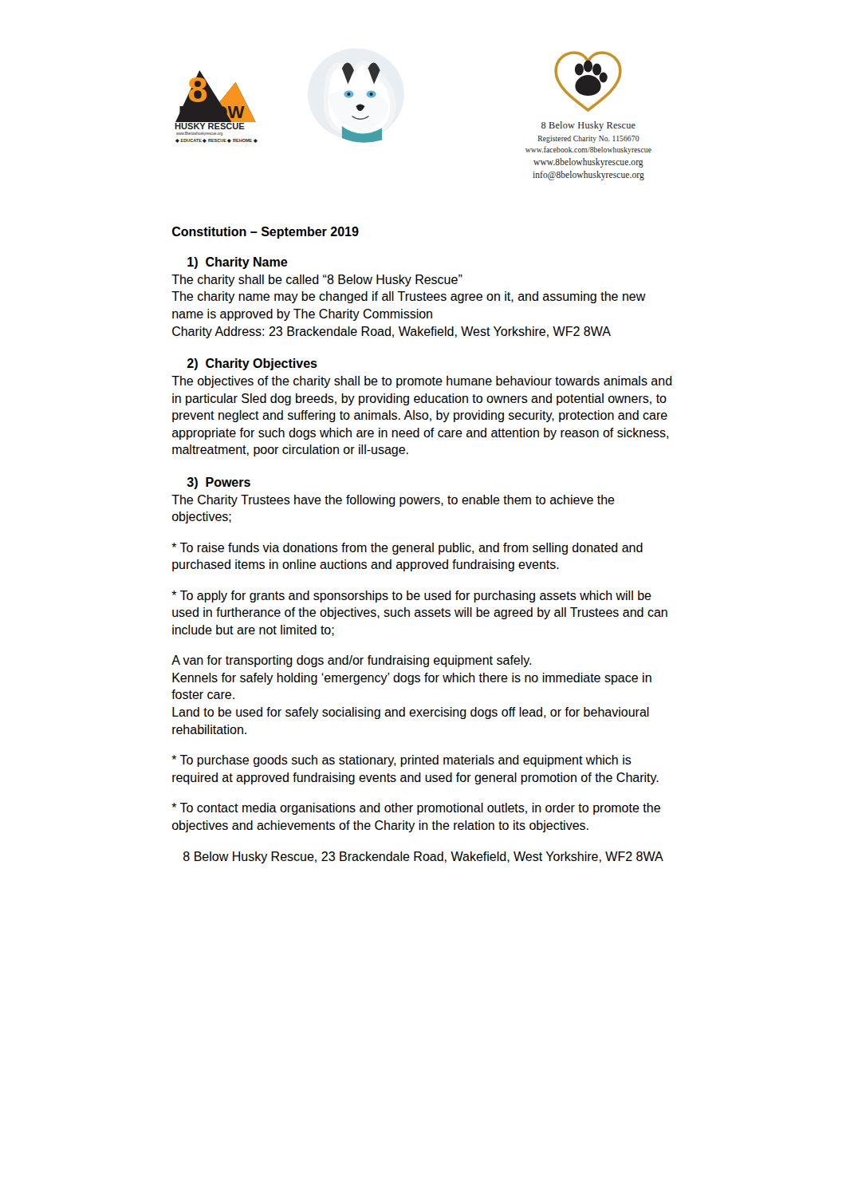8 Below Husky Rescue
Registered Charity No. 1156670
www.facebook.com/8belowhuskyrescue
www.8belowhuskyrescue.org
info@8belowhuskyrescue.org
Constitution – September 2019
1) Charity Name
The charity shall be called “8 Below Husky Rescue”
The charity name may be changed if all Trustees agree on it, and assuming the new name is approved by The Charity Commission
Charity Address: 23 Brackendale Road, Wakefield, West Yorkshire, WF2 8WA
2) Charity Objectives
The objectives of the charity shall be to promote humane behaviour towards animals and in particular Sled dog breeds, by providing education to owners and potential owners, to prevent neglect and suffering to animals. Also, by providing security, protection and care appropriate for such dogs which are in need of care and attention by reason of sickness, maltreatment, poor circulation or ill-usage.
3) Powers
The Charity Trustees have the following powers, to enable them to achieve the objectives;
* To raise funds via donations from the general public, and from selling donated and purchased items in online auctions and approved fundraising events.
* To apply for grants and sponsorships to be used for purchasing assets which will be used in furtherance of the objectives, such assets will be agreed by all Trustees and can include but are not limited to;
A van for transporting dogs and/or fundraising equipment safely.
Kennels for safely holding ‘emergency’ dogs for which there is no immediate space in foster care.
Land to be used for safely socialising and exercising dogs off lead, or for behavioural rehabilitation.
* To purchase goods such as stationary, printed materials and equipment which is required at approved fundraising events and used for general promotion of the Charity.
* To contact media organisations and other promotional outlets, in order to promote the objectives and achievements of the Charity in the relation to its objectives.
8 Below Husky Rescue, 23 Brackendale Road, Wakefield, West Yorkshire, WF2 8WA